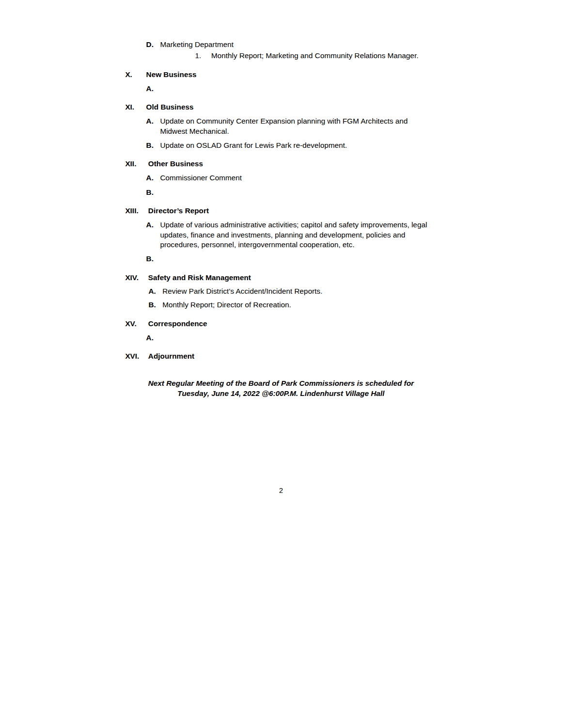D. Marketing Department
1. Monthly Report; Marketing and Community Relations Manager.
X. New Business
A.
XI. Old Business
A. Update on Community Center Expansion planning with FGM Architects and Midwest Mechanical.
B. Update on OSLAD Grant for Lewis Park re-development.
XII. Other Business
A. Commissioner Comment
B.
XIII. Director’s Report
A. Update of various administrative activities; capitol and safety improvements, legal updates, finance and investments, planning and development, policies and procedures, personnel, intergovernmental cooperation, etc.
B.
XIV. Safety and Risk Management
A. Review Park District’s Accident/Incident Reports.
B. Monthly Report; Director of Recreation.
XV. Correspondence
A.
XVI. Adjournment
Next Regular Meeting of the Board of Park Commissioners is scheduled for
Tuesday, June 14, 2022 @6:00P.M. Lindenhurst Village Hall
2